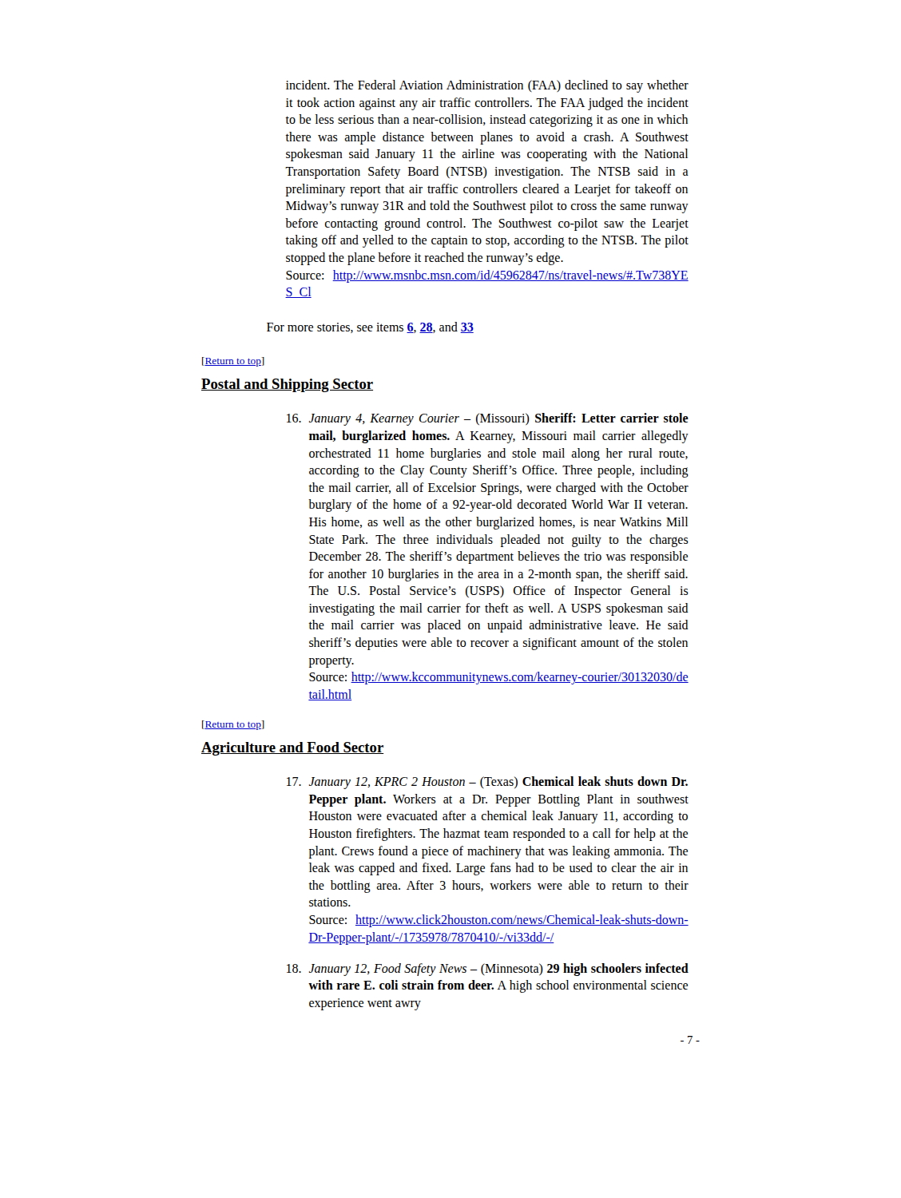incident. The Federal Aviation Administration (FAA) declined to say whether it took action against any air traffic controllers. The FAA judged the incident to be less serious than a near-collision, instead categorizing it as one in which there was ample distance between planes to avoid a crash. A Southwest spokesman said January 11 the airline was cooperating with the National Transportation Safety Board (NTSB) investigation. The NTSB said in a preliminary report that air traffic controllers cleared a Learjet for takeoff on Midway’s runway 31R and told the Southwest pilot to cross the same runway before contacting ground control. The Southwest co-pilot saw the Learjet taking off and yelled to the captain to stop, according to the NTSB. The pilot stopped the plane before it reached the runway’s edge.
Source: http://www.msnbc.msn.com/id/45962847/ns/travel-news/#.Tw738YES_Cl
For more stories, see items 6, 28, and 33
[Return to top]
Postal and Shipping Sector
16. January 4, Kearney Courier – (Missouri) Sheriff: Letter carrier stole mail, burglarized homes. A Kearney, Missouri mail carrier allegedly orchestrated 11 home burglaries and stole mail along her rural route, according to the Clay County Sheriff’s Office. Three people, including the mail carrier, all of Excelsior Springs, were charged with the October burglary of the home of a 92-year-old decorated World War II veteran. His home, as well as the other burglarized homes, is near Watkins Mill State Park. The three individuals pleaded not guilty to the charges December 28. The sheriff’s department believes the trio was responsible for another 10 burglaries in the area in a 2-month span, the sheriff said. The U.S. Postal Service’s (USPS) Office of Inspector General is investigating the mail carrier for theft as well. A USPS spokesman said the mail carrier was placed on unpaid administrative leave. He said sheriff’s deputies were able to recover a significant amount of the stolen property.
Source: http://www.kccommunitynews.com/kearney-courier/30132030/detail.html
[Return to top]
Agriculture and Food Sector
17. January 12, KPRC 2 Houston – (Texas) Chemical leak shuts down Dr. Pepper plant. Workers at a Dr. Pepper Bottling Plant in southwest Houston were evacuated after a chemical leak January 11, according to Houston firefighters. The hazmat team responded to a call for help at the plant. Crews found a piece of machinery that was leaking ammonia. The leak was capped and fixed. Large fans had to be used to clear the air in the bottling area. After 3 hours, workers were able to return to their stations.
Source: http://www.click2houston.com/news/Chemical-leak-shuts-down-Dr-Pepper-plant/-/1735978/7870410/-/vi33dd/-/
18. January 12, Food Safety News – (Minnesota) 29 high schoolers infected with rare E. coli strain from deer. A high school environmental science experience went awry
- 7 -